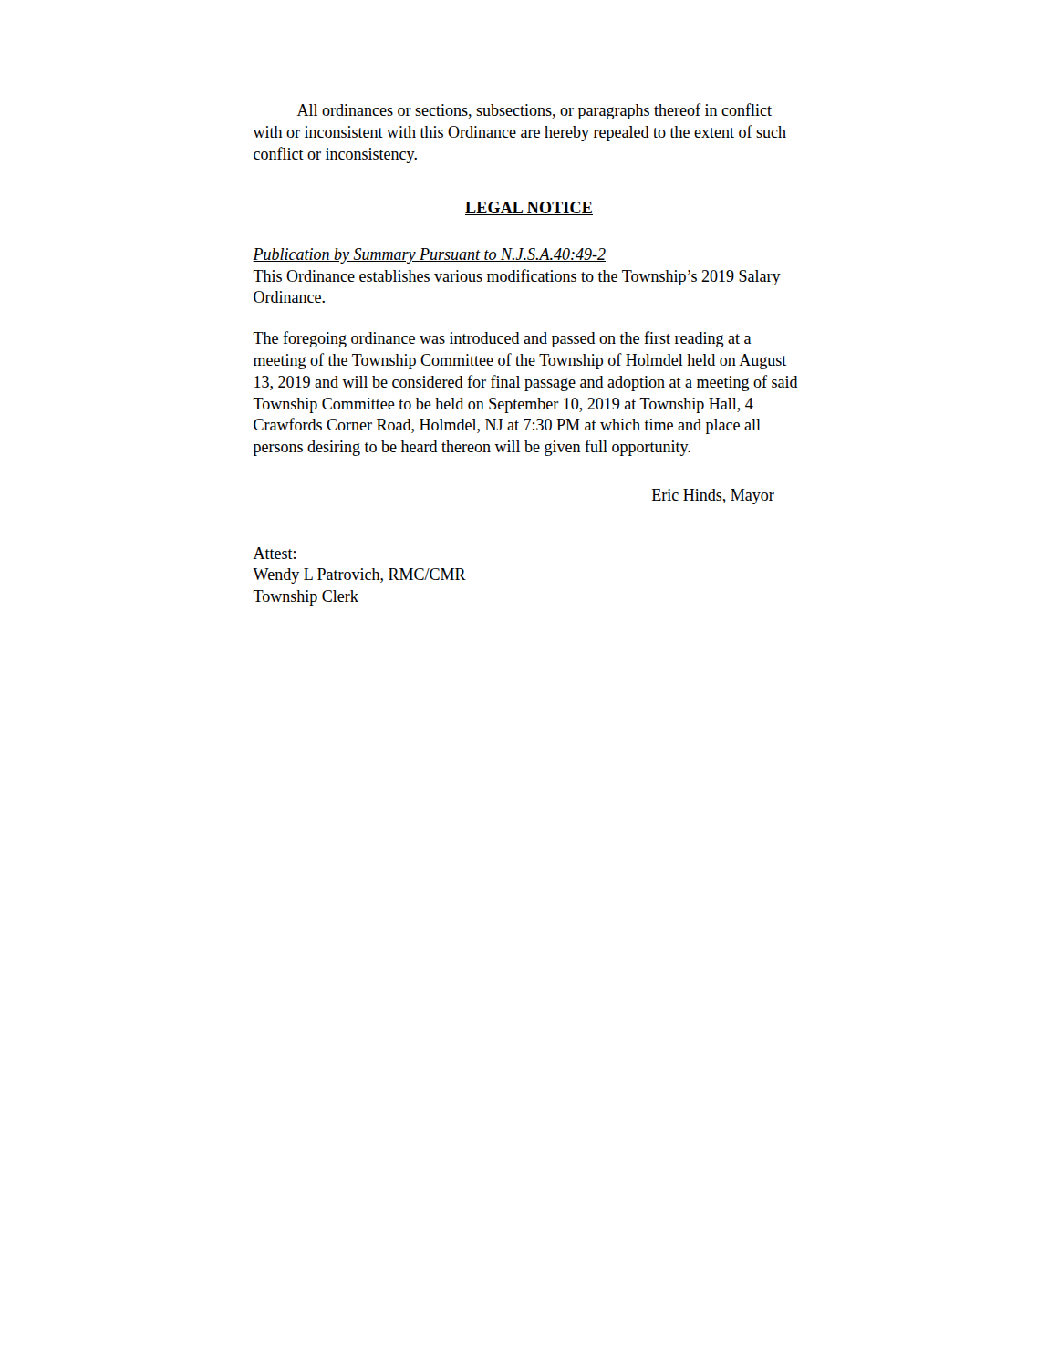All ordinances or sections, subsections, or paragraphs thereof in conflict with or inconsistent with this Ordinance are hereby repealed to the extent of such conflict or inconsistency.
LEGAL NOTICE
Publication by Summary Pursuant to N.J.S.A.40:49-2
This Ordinance establishes various modifications to the Township’s 2019 Salary Ordinance.
The foregoing ordinance was introduced and passed on the first reading at a meeting of the Township Committee of the Township of Holmdel held on August 13, 2019 and will be considered for final passage and adoption at a meeting of said Township Committee to be held on September 10, 2019 at Township Hall, 4 Crawfords Corner Road, Holmdel, NJ at 7:30 PM at which time and place all persons desiring to be heard thereon will be given full opportunity.
Eric Hinds, Mayor
Attest:
Wendy L Patrovich, RMC/CMR
Township Clerk